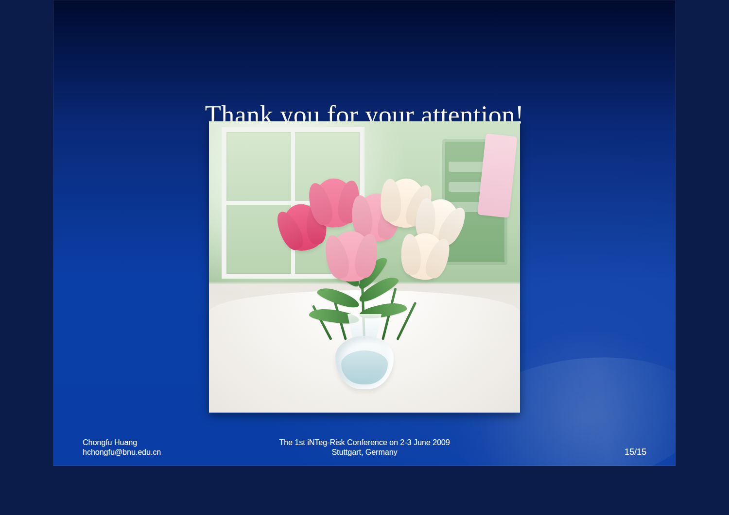Thank you for your attention!
Chongfu Huang
hchongfu@bnu.edu.cn
The 1st iNTeg-Risk Conference on 2-3 June 2009
Stuttgart, Germany
15/15